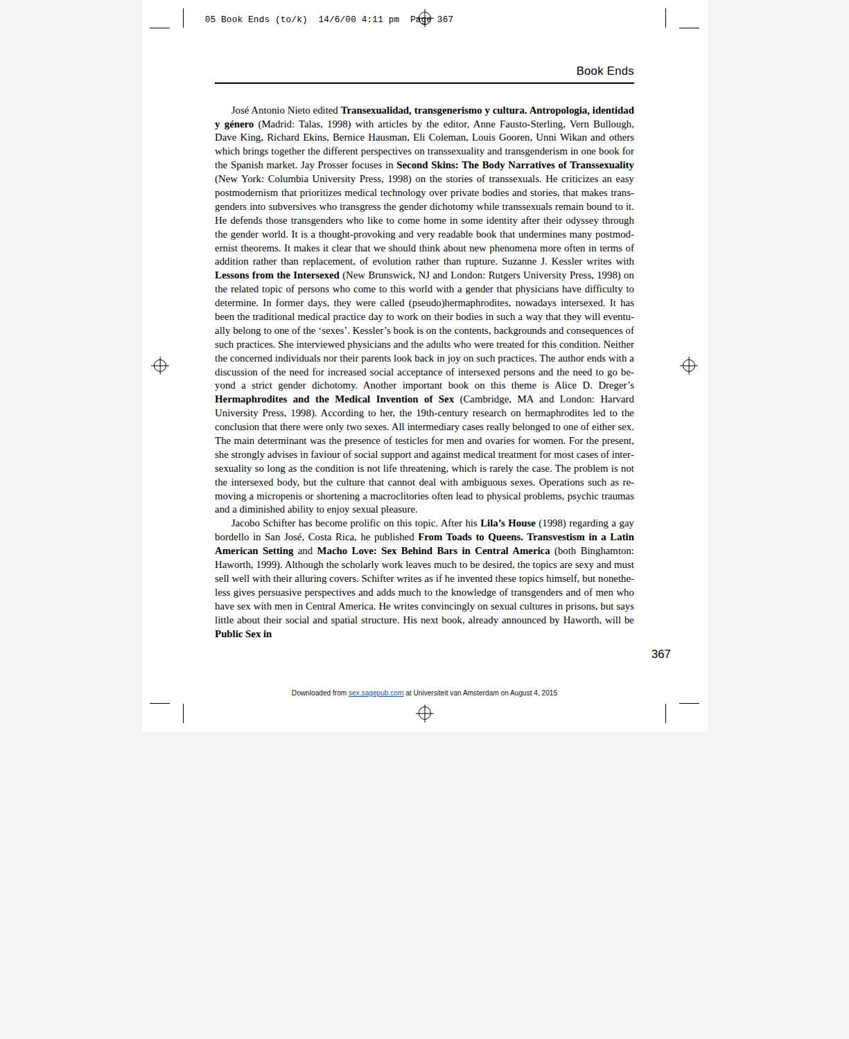05 Book Ends (to/k) 14/6/00 4:11 pm Page 367
Book Ends
José Antonio Nieto edited Transexualidad, transgenerismo y cultura. Antropologia, identidad y género (Madrid: Talas, 1998) with articles by the editor, Anne Fausto-Sterling, Vern Bullough, Dave King, Richard Ekins, Bernice Hausman, Eli Coleman, Louis Gooren, Unni Wikan and others which brings together the different perspectives on transsexuality and transgenderism in one book for the Spanish market. Jay Prosser focuses in Second Skins: The Body Narratives of Transsexuality (New York: Columbia University Press, 1998) on the stories of transsexuals. He criticizes an easy postmodernism that prioritizes medical technology over private bodies and stories, that makes transgenders into subversives who transgress the gender dichotomy while transsexuals remain bound to it. He defends those transgenders who like to come home in some identity after their odyssey through the gender world. It is a thought-provoking and very readable book that undermines many postmodernist theorems. It makes it clear that we should think about new phenomena more often in terms of addition rather than replacement, of evolution rather than rupture. Suzanne J. Kessler writes with Lessons from the Intersexed (New Brunswick, NJ and London: Rutgers University Press, 1998) on the related topic of persons who come to this world with a gender that physicians have difficulty to determine. In former days, they were called (pseudo)hermaphrodites, nowadays intersexed. It has been the traditional medical practice day to work on their bodies in such a way that they will eventually belong to one of the ‘sexes’. Kessler’s book is on the contents, backgrounds and consequences of such practices. She interviewed physicians and the adults who were treated for this condition. Neither the concerned individuals nor their parents look back in joy on such practices. The author ends with a discussion of the need for increased social acceptance of intersexed persons and the need to go beyond a strict gender dichotomy. Another important book on this theme is Alice D. Dreger’s Hermaphrodites and the Medical Invention of Sex (Cambridge, MA and London: Harvard University Press, 1998). According to her, the 19th-century research on hermaphrodites led to the conclusion that there were only two sexes. All intermediary cases really belonged to one of either sex. The main determinant was the presence of testicles for men and ovaries for women. For the present, she strongly advises in faviour of social support and against medical treatment for most cases of intersexuality so long as the condition is not life threatening, which is rarely the case. The problem is not the intersexed body, but the culture that cannot deal with ambiguous sexes. Operations such as removing a micropenis or shortening a macroclitories often lead to physical problems, psychic traumas and a diminished ability to enjoy sexual pleasure.
Jacobo Schifter has become prolific on this topic. After his Lila’s House (1998) regarding a gay bordello in San José, Costa Rica, he published From Toads to Queens. Transvestism in a Latin American Setting and Macho Love: Sex Behind Bars in Central America (both Binghamton: Haworth, 1999). Although the scholarly work leaves much to be desired, the topics are sexy and must sell well with their alluring covers. Schifter writes as if he invented these topics himself, but nonetheless gives persuasive perspectives and adds much to the knowledge of transgenders and of men who have sex with men in Central America. He writes convincingly on sexual cultures in prisons, but says little about their social and spatial structure. His next book, already announced by Haworth, will be Public Sex in
367
Downloaded from sex.sagepub.com at Universiteit van Amsterdam on August 4, 2015